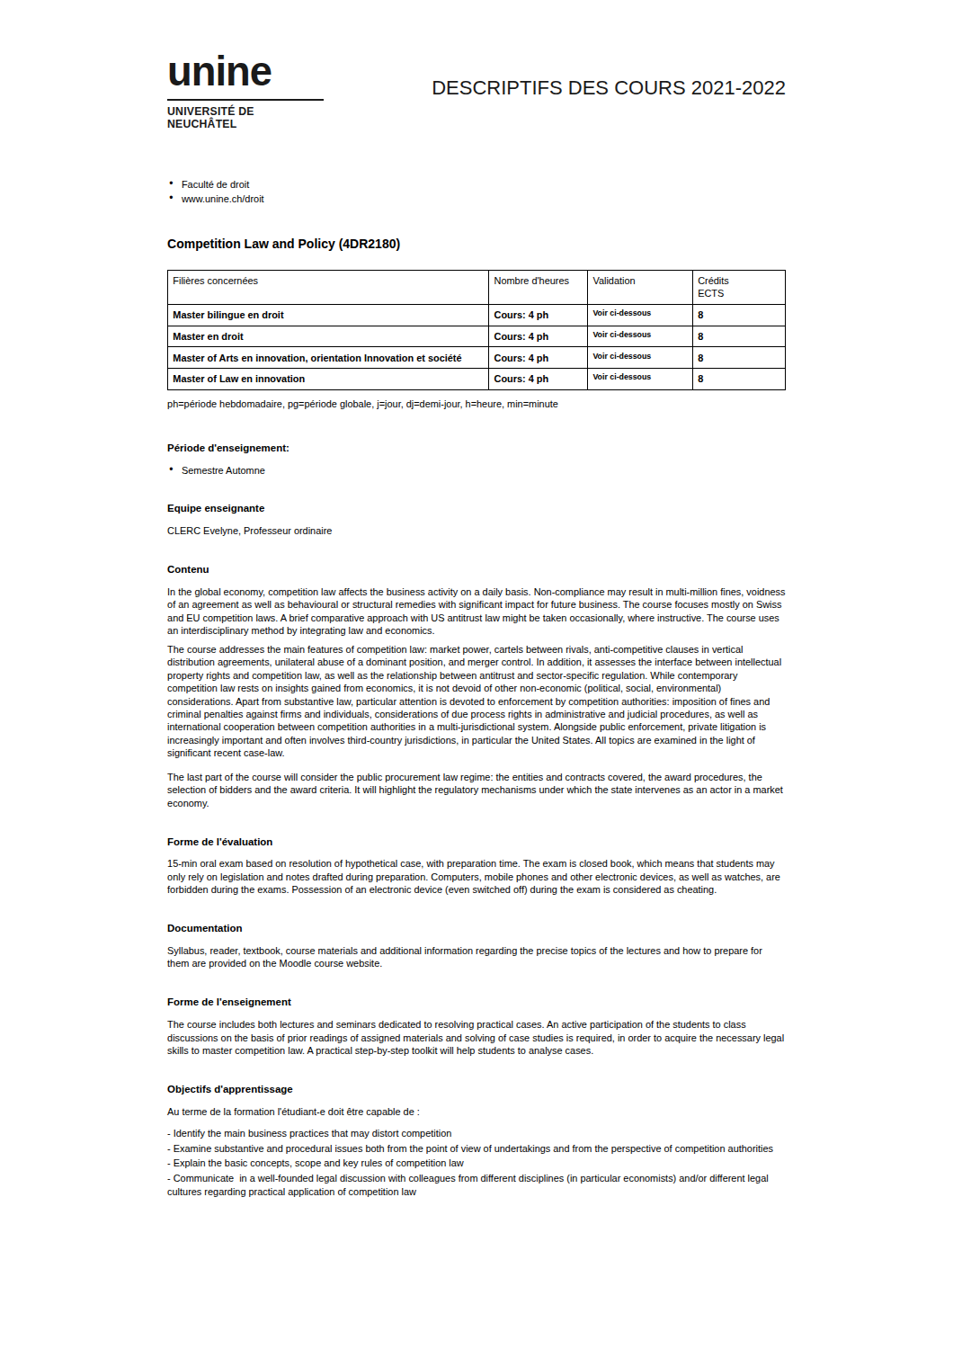unine
Université de
Neuchâtel
DESCRIPTIFS DES COURS 2021-2022
Faculté de droit
www.unine.ch/droit
Competition Law and Policy (4DR2180)
| Filières concernées | Nombre d'heures | Validation | Crédits ECTS |
| --- | --- | --- | --- |
| Master bilingue en droit | Cours: 4 ph | Voir ci-dessous | 8 |
| Master en droit | Cours: 4 ph | Voir ci-dessous | 8 |
| Master of Arts en innovation, orientation Innovation et société | Cours: 4 ph | Voir ci-dessous | 8 |
| Master of Law en innovation | Cours: 4 ph | Voir ci-dessous | 8 |
ph=période hebdomadaire, pg=période globale, j=jour, dj=demi-jour, h=heure, min=minute
Période d'enseignement:
Semestre Automne
Equipe enseignante
CLERC Evelyne, Professeur ordinaire
Contenu
In the global economy, competition law affects the business activity on a daily basis. Non-compliance may result in multi-million fines, voidness of an agreement as well as behavioural or structural remedies with significant impact for future business. The course focuses mostly on Swiss and EU competition laws. A brief comparative approach with US antitrust law might be taken occasionally, where instructive. The course uses an interdisciplinary method by integrating law and economics.
The course addresses the main features of competition law: market power, cartels between rivals, anti-competitive clauses in vertical distribution agreements, unilateral abuse of a dominant position, and merger control. In addition, it assesses the interface between intellectual property rights and competition law, as well as the relationship between antitrust and sector-specific regulation. While contemporary competition law rests on insights gained from economics, it is not devoid of other non-economic (political, social, environmental) considerations. Apart from substantive law, particular attention is devoted to enforcement by competition authorities: imposition of fines and criminal penalties against firms and individuals, considerations of due process rights in administrative and judicial procedures, as well as international cooperation between competition authorities in a multi-jurisdictional system. Alongside public enforcement, private litigation is increasingly important and often involves third-country jurisdictions, in particular the United States. All topics are examined in the light of significant recent case-law.
The last part of the course will consider the public procurement law regime: the entities and contracts covered, the award procedures, the selection of bidders and the award criteria. It will highlight the regulatory mechanisms under which the state intervenes as an actor in a market economy.
Forme de l'évaluation
15-min oral exam based on resolution of hypothetical case, with preparation time. The exam is closed book, which means that students may only rely on legislation and notes drafted during preparation. Computers, mobile phones and other electronic devices, as well as watches, are forbidden during the exams. Possession of an electronic device (even switched off) during the exam is considered as cheating.
Documentation
Syllabus, reader, textbook, course materials and additional information regarding the precise topics of the lectures and how to prepare for them are provided on the Moodle course website.
Forme de l'enseignement
The course includes both lectures and seminars dedicated to resolving practical cases. An active participation of the students to class discussions on the basis of prior readings of assigned materials and solving of case studies is required, in order to acquire the necessary legal skills to master competition law. A practical step-by-step toolkit will help students to analyse cases.
Objectifs d'apprentissage
Au terme de la formation l'étudiant-e doit être capable de :
- Identify the main business practices that may distort competition
- Examine substantive and procedural issues both from the point of view of undertakings and from the perspective of competition authorities
- Explain the basic concepts, scope and key rules of competition law
- Communicate in a well-founded legal discussion with colleagues from different disciplines (in particular economists) and/or different legal cultures regarding practical application of competition law